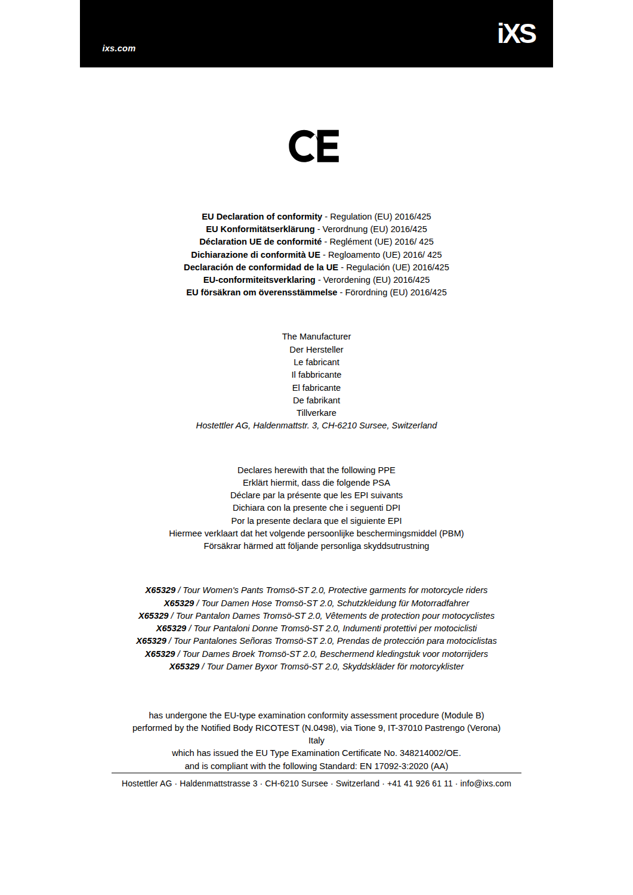ixs.com
iXS
EU Declaration of conformity - Regulation (EU) 2016/425
EU Konformitätserklärung - Verordnung (EU) 2016/425
Déclaration UE de conformité - Reglément (UE) 2016/ 425
Dichiarazione di conformità UE - Regloamento (UE) 2016/ 425
Declaración de conformidad de la UE - Regulación (UE) 2016/425
EU-conformiteitsverklaring - Verordening (EU) 2016/425
EU försäkran om överensstämmelse - Förordning (EU) 2016/425
The Manufacturer
Der Hersteller
Le fabricant
Il fabbricante
El fabricante
De fabrikant
Tillverkare
Hostettler AG, Haldenmattstr. 3, CH-6210 Sursee, Switzerland
Declares herewith that the following PPE
Erklärt hiermit, dass die folgende PSA
Déclare par la présente que les EPI suivants
Dichiara con la presente che i seguenti DPI
Por la presente declara que el siguiente EPI
Hiermee verklaart dat het volgende persoonlijke beschermingsmiddel (PBM)
Försäkrar härmed att följande personliga skyddsutrustning
X65329 / Tour Women's Pants Tromsö-ST 2.0, Protective garments for motorcycle riders
X65329 / Tour Damen Hose Tromsö-ST 2.0, Schutzkleidung für Motorradfahrer
X65329 / Tour Pantalon Dames Tromsö-ST 2.0, Vêtements de protection pour motocyclistes
X65329 / Tour Pantaloni Donne Tromsö-ST 2.0, Indumenti protettivi per motociclisti
X65329 / Tour Pantalones Señoras Tromsö-ST 2.0, Prendas de protección para motociclistas
X65329 / Tour Dames Broek Tromsö-ST 2.0, Beschermend kledingstuk voor motorrijders
X65329 / Tour Damer Byxor Tromsö-ST 2.0, Skyddskläder för motorcyklister
has undergone the EU-type examination conformity assessment procedure (Module B)
performed by the Notified Body RICOTEST (N.0498), via Tione 9, IT-37010 Pastrengo (Verona) Italy
which has issued the EU Type Examination Certificate No. 348214002/OE.
and is compliant with the following Standard: EN 17092-3:2020 (AA)
Hostettler AG · Haldenmattstrasse 3 · CH-6210 Sursee · Switzerland · +41 41 926 61 11 · info@ixs.com